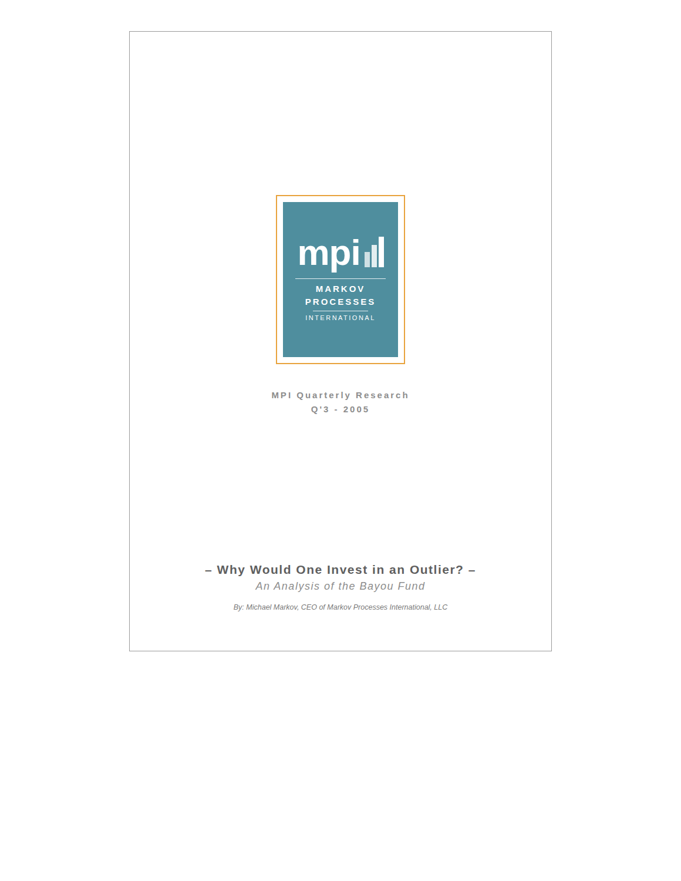mpi
MARKOV
PROCESSES
INTERNATIONAL
MPI Quarterly Research
Q'3 - 2005
– Why Would One Invest in an Outlier? –
An Analysis of the Bayou Fund
By: Michael Markov, CEO of Markov Processes International, LLC